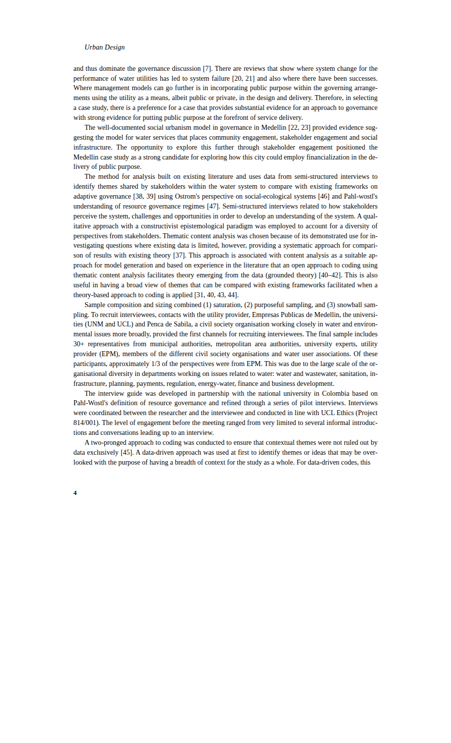Urban Design
and thus dominate the governance discussion [7]. There are reviews that show where system change for the performance of water utilities has led to system failure [20, 21] and also where there have been successes. Where management models can go further is in incorporating public purpose within the governing arrangements using the utility as a means, albeit public or private, in the design and delivery. Therefore, in selecting a case study, there is a preference for a case that provides substantial evidence for an approach to governance with strong evidence for putting public purpose at the forefront of service delivery.
The well-documented social urbanism model in governance in Medellin [22, 23] provided evidence suggesting the model for water services that places community engagement, stakeholder engagement and social infrastructure. The opportunity to explore this further through stakeholder engagement positioned the Medellin case study as a strong candidate for exploring how this city could employ financialization in the delivery of public purpose.
The method for analysis built on existing literature and uses data from semi-structured interviews to identify themes shared by stakeholders within the water system to compare with existing frameworks on adaptive governance [38, 39] using Ostrom's perspective on social-ecological systems [46] and Pahl-wostl's understanding of resource governance regimes [47]. Semi-structured interviews related to how stakeholders perceive the system, challenges and opportunities in order to develop an understanding of the system. A qualitative approach with a constructivist epistemological paradigm was employed to account for a diversity of perspectives from stakeholders. Thematic content analysis was chosen because of its demonstrated use for investigating questions where existing data is limited, however, providing a systematic approach for comparison of results with existing theory [37]. This approach is associated with content analysis as a suitable approach for model generation and based on experience in the literature that an open approach to coding using thematic content analysis facilitates theory emerging from the data (grounded theory) [40–42]. This is also useful in having a broad view of themes that can be compared with existing frameworks facilitated when a theory-based approach to coding is applied [31, 40, 43, 44].
Sample composition and sizing combined (1) saturation, (2) purposeful sampling, and (3) snowball sampling. To recruit interviewees, contacts with the utility provider, Empresas Publicas de Medellin, the universities (UNM and UCL) and Penca de Sabila, a civil society organisation working closely in water and environmental issues more broadly, provided the first channels for recruiting interviewees. The final sample includes 30+ representatives from municipal authorities, metropolitan area authorities, university experts, utility provider (EPM), members of the different civil society organisations and water user associations. Of these participants, approximately 1/3 of the perspectives were from EPM. This was due to the large scale of the organisational diversity in departments working on issues related to water: water and wastewater, sanitation, infrastructure, planning, payments, regulation, energy-water, finance and business development.
The interview guide was developed in partnership with the national university in Colombia based on Pahl-Wostl's definition of resource governance and refined through a series of pilot interviews. Interviews were coordinated between the researcher and the interviewee and conducted in line with UCL Ethics (Project 814/001). The level of engagement before the meeting ranged from very limited to several informal introductions and conversations leading up to an interview.
A two-pronged approach to coding was conducted to ensure that contextual themes were not ruled out by data exclusively [45]. A data-driven approach was used at first to identify themes or ideas that may be overlooked with the purpose of having a breadth of context for the study as a whole. For data-driven codes, this
4